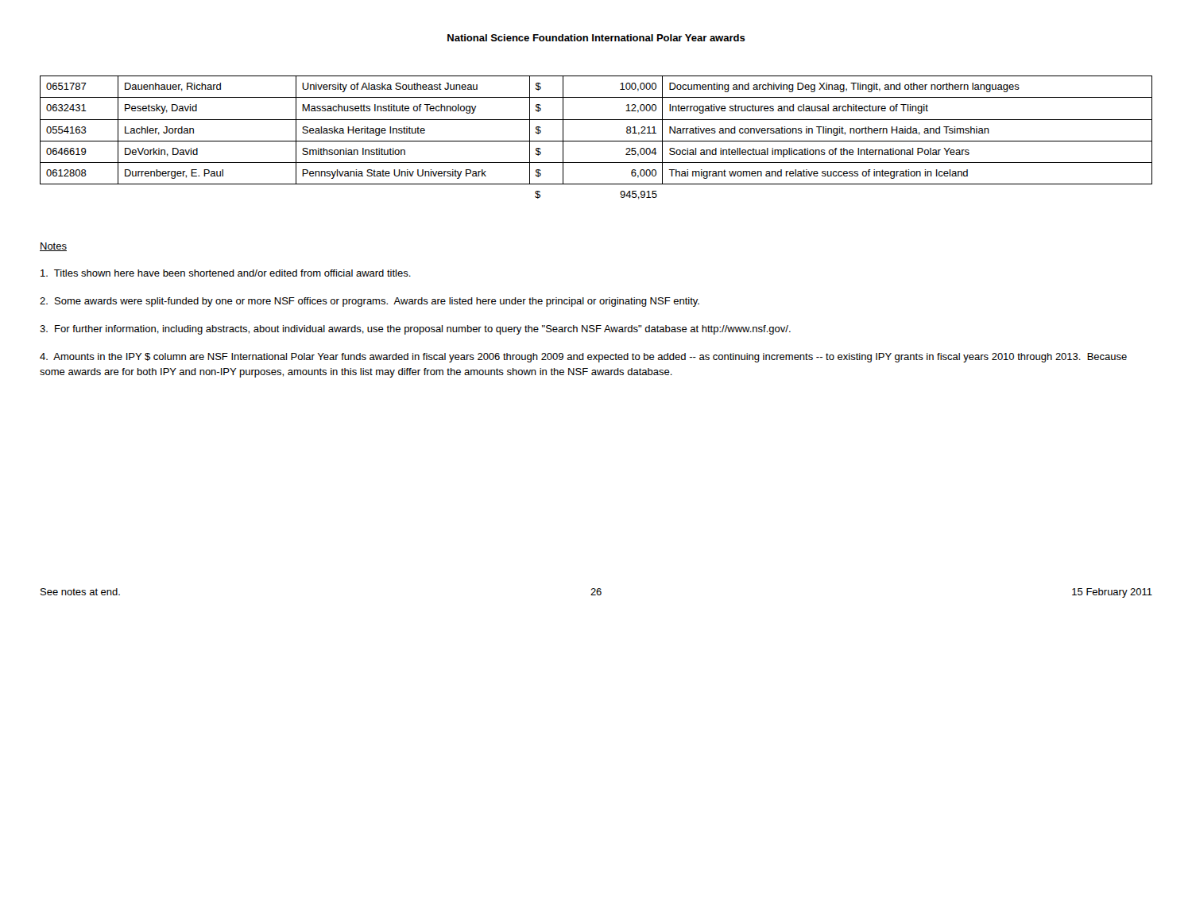National Science Foundation International Polar Year awards
| 0651787 | Dauenhauer, Richard | University of Alaska Southeast Juneau | $ | 100,000 | Documenting and archiving Deg Xinag, Tlingit, and other northern languages |
| 0632431 | Pesetsky, David | Massachusetts Institute of Technology | $ | 12,000 | Interrogative structures and clausal architecture of Tlingit |
| 0554163 | Lachler, Jordan | Sealaska Heritage Institute | $ | 81,211 | Narratives and conversations in Tlingit, northern Haida, and Tsimshian |
| 0646619 | DeVorkin, David | Smithsonian Institution | $ | 25,004 | Social and intellectual implications of the International Polar Years |
| 0612808 | Durrenberger, E. Paul | Pennsylvania State Univ University Park | $ | 6,000 | Thai migrant women and relative success of integration in Iceland |
| | $ | 945,915 | |
Notes
1. Titles shown here have been shortened and/or edited from official award titles.
2. Some awards were split-funded by one or more NSF offices or programs. Awards are listed here under the principal or originating NSF entity.
3. For further information, including abstracts, about individual awards, use the proposal number to query the "Search NSF Awards" database at http://www.nsf.gov/.
4. Amounts in the IPY $ column are NSF International Polar Year funds awarded in fiscal years 2006 through 2009 and expected to be added -- as continuing increments -- to existing IPY grants in fiscal years 2010 through 2013. Because some awards are for both IPY and non-IPY purposes, amounts in this list may differ from the amounts shown in the NSF awards database.
See notes at end.
26
15 February 2011